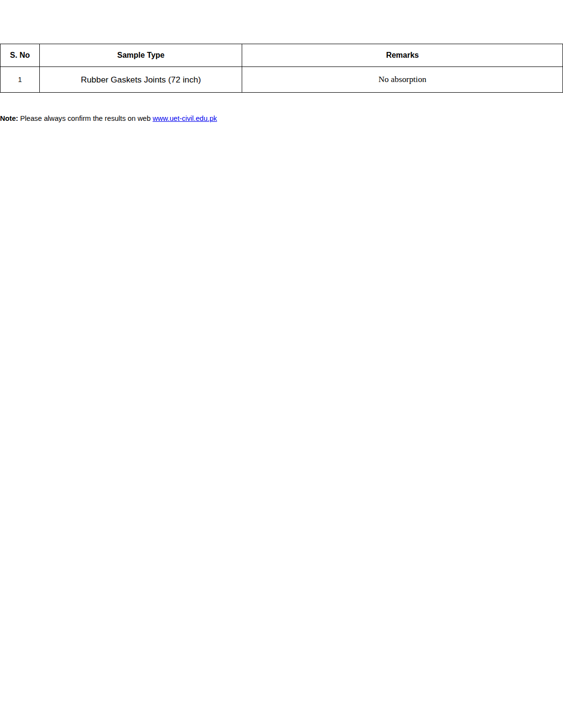| S. No | Sample Type | Remarks |
| --- | --- | --- |
| 1 | Rubber Gaskets Joints (72 inch) | No absorption |
Note: Please always confirm the results on web www.uet-civil.edu.pk